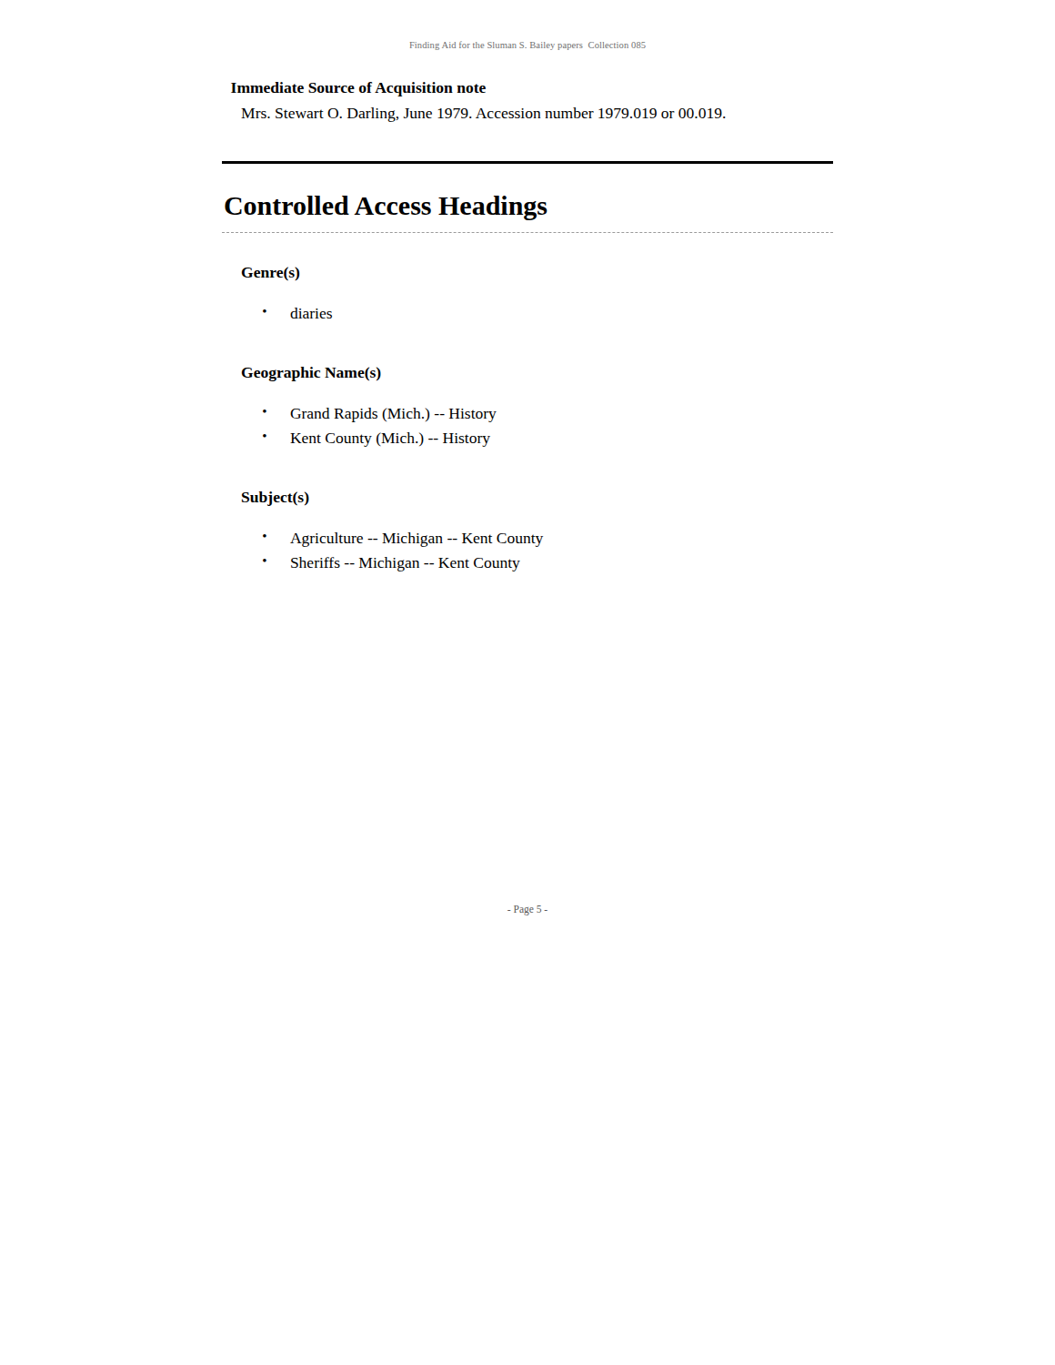Finding Aid for the Sluman S. Bailey papers Collection 085
Immediate Source of Acquisition note
Mrs. Stewart O. Darling, June 1979. Accession number 1979.019 or 00.019.
Controlled Access Headings
Genre(s)
diaries
Geographic Name(s)
Grand Rapids (Mich.) -- History
Kent County (Mich.) -- History
Subject(s)
Agriculture -- Michigan -- Kent County
Sheriffs -- Michigan -- Kent County
- Page 5 -